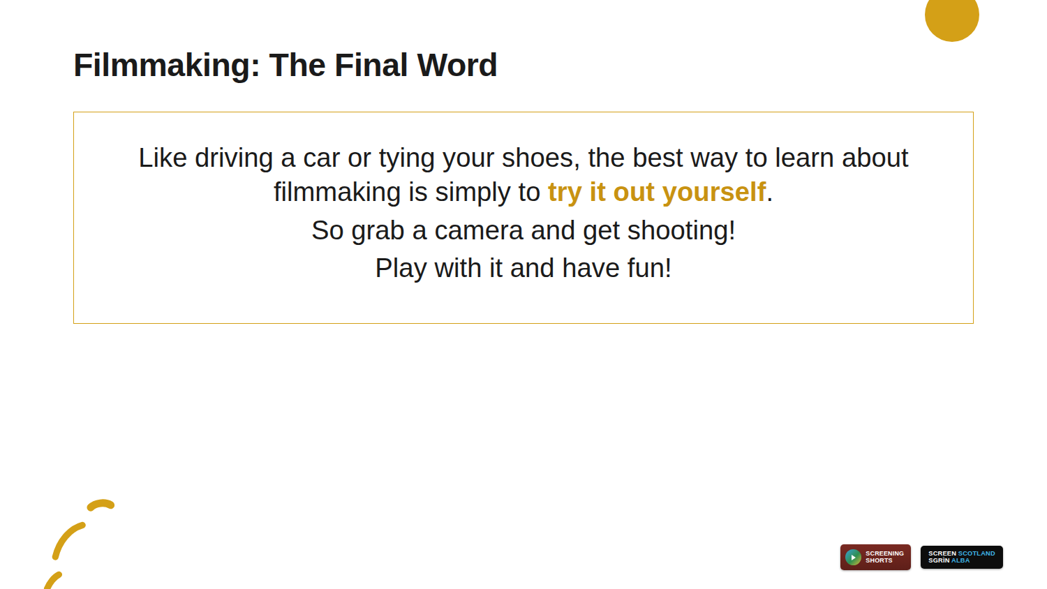Filmmaking: The Final Word
Like driving a car or tying your shoes, the best way to learn about filmmaking is simply to try it out yourself.
So grab a camera and get shooting!
Play with it and have fun!
SCREENING
SHORTS
SCREEN SCOTLAND SGRÌN ALBA